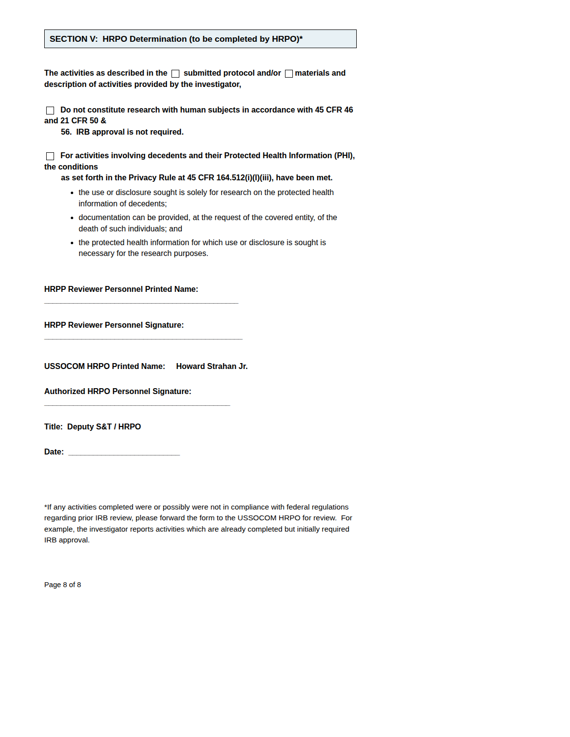SECTION V: HRPO Determination (to be completed by HRPO)*
The activities as described in the submitted protocol and/or materials and description of activities provided by the investigator,
Do not constitute research with human subjects in accordance with 45 CFR 46 and 21 CFR 50 & 56. IRB approval is not required.
For activities involving decedents and their Protected Health Information (PHI), the conditions as set forth in the Privacy Rule at 45 CFR 164.512(i)(l)(iii), have been met.
the use or disclosure sought is solely for research on the protected health information of decedents;
documentation can be provided, at the request of the covered entity, of the death of such individuals; and
the protected health information for which use or disclosure is sought is necessary for the research purposes.
HRPP Reviewer Personnel Printed Name: _______________________________________________
HRPP Reviewer Personnel Signature: ________________________________________________
USSOCOM HRPO Printed Name: Howard Strahan Jr.
Authorized HRPO Personnel Signature: _____________________________________________
Title: Deputy S&T / HRPO
Date: ___________________________
*If any activities completed were or possibly were not in compliance with federal regulations regarding prior IRB review, please forward the form to the USSOCOM HRPO for review. For example, the investigator reports activities which are already completed but initially required IRB approval.
Page 8 of 8